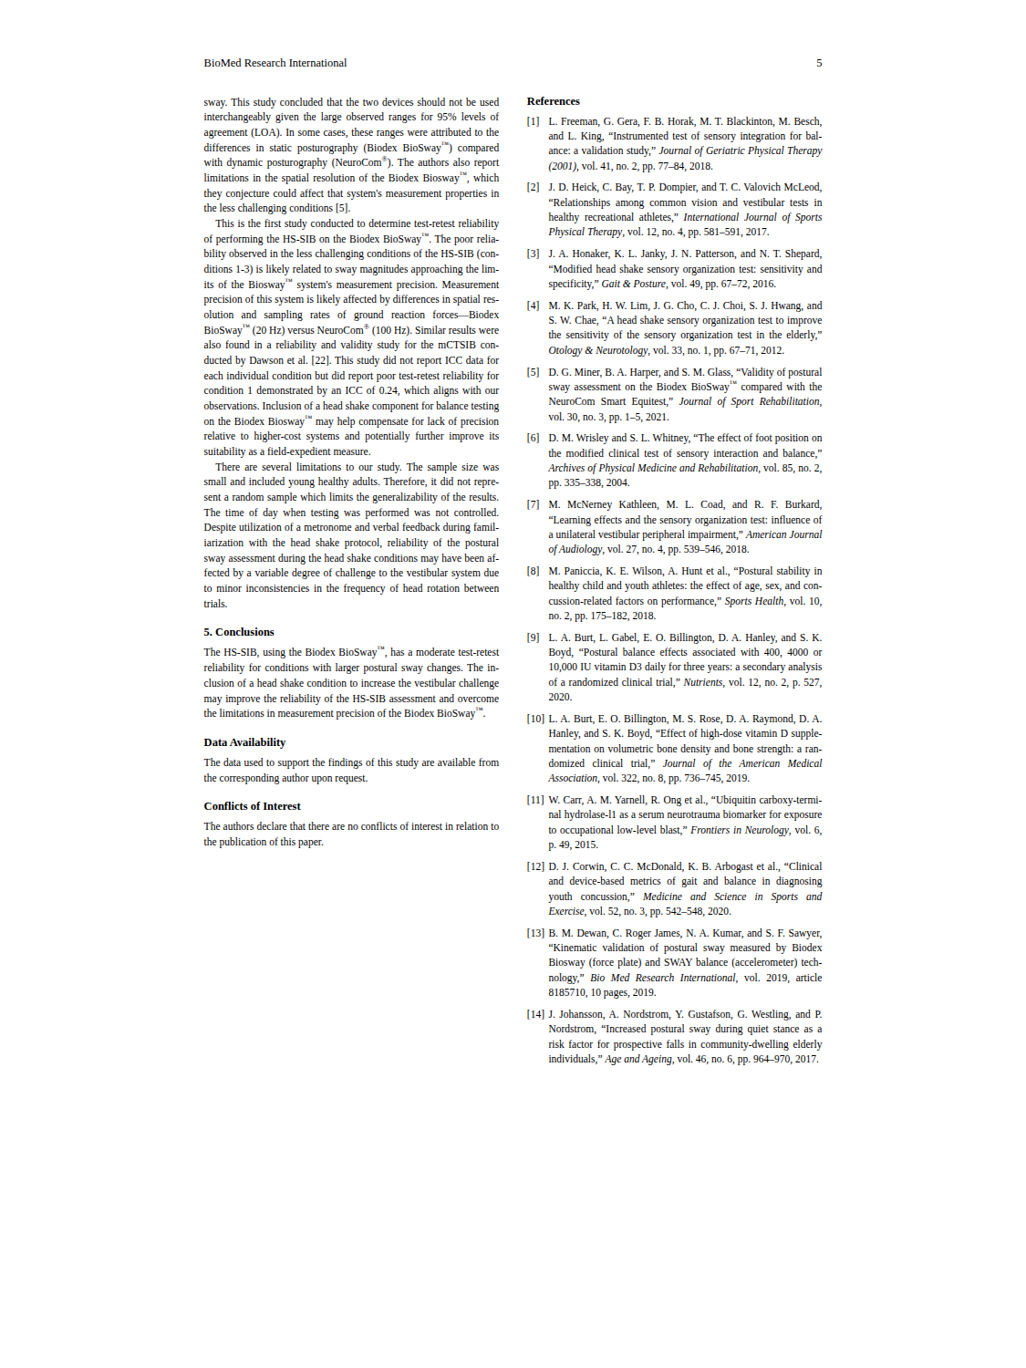BioMed Research International
5
sway. This study concluded that the two devices should not be used interchangeably given the large observed ranges for 95% levels of agreement (LOA). In some cases, these ranges were attributed to the differences in static posturography (Biodex BioSway™) compared with dynamic posturography (NeuroCom®). The authors also report limitations in the spatial resolution of the Biodex Biosway™, which they conjecture could affect that system's measurement properties in the less challenging conditions [5].
This is the first study conducted to determine test-retest reliability of performing the HS-SIB on the Biodex BioSway™. The poor reliability observed in the less challenging conditions of the HS-SIB (conditions 1-3) is likely related to sway magnitudes approaching the limits of the Biosway™ system's measurement precision. Measurement precision of this system is likely affected by differences in spatial resolution and sampling rates of ground reaction forces—Biodex BioSway™ (20 Hz) versus NeuroCom® (100 Hz). Similar results were also found in a reliability and validity study for the mCTSIB conducted by Dawson et al. [22]. This study did not report ICC data for each individual condition but did report poor test-retest reliability for condition 1 demonstrated by an ICC of 0.24, which aligns with our observations. Inclusion of a head shake component for balance testing on the Biodex Biosway™ may help compensate for lack of precision relative to higher-cost systems and potentially further improve its suitability as a field-expedient measure.
There are several limitations to our study. The sample size was small and included young healthy adults. Therefore, it did not represent a random sample which limits the generalizability of the results. The time of day when testing was performed was not controlled. Despite utilization of a metronome and verbal feedback during familiarization with the head shake protocol, reliability of the postural sway assessment during the head shake conditions may have been affected by a variable degree of challenge to the vestibular system due to minor inconsistencies in the frequency of head rotation between trials.
5. Conclusions
The HS-SIB, using the Biodex BioSway™, has a moderate test-retest reliability for conditions with larger postural sway changes. The inclusion of a head shake condition to increase the vestibular challenge may improve the reliability of the HS-SIB assessment and overcome the limitations in measurement precision of the Biodex BioSway™.
Data Availability
The data used to support the findings of this study are available from the corresponding author upon request.
Conflicts of Interest
The authors declare that there are no conflicts of interest in relation to the publication of this paper.
References
[1] L. Freeman, G. Gera, F. B. Horak, M. T. Blackinton, M. Besch, and L. King, “Instrumented test of sensory integration for balance: a validation study,” Journal of Geriatric Physical Therapy (2001), vol. 41, no. 2, pp. 77–84, 2018.
[2] J. D. Heick, C. Bay, T. P. Dompier, and T. C. Valovich McLeod, “Relationships among common vision and vestibular tests in healthy recreational athletes,” International Journal of Sports Physical Therapy, vol. 12, no. 4, pp. 581–591, 2017.
[3] J. A. Honaker, K. L. Janky, J. N. Patterson, and N. T. Shepard, “Modified head shake sensory organization test: sensitivity and specificity,” Gait & Posture, vol. 49, pp. 67–72, 2016.
[4] M. K. Park, H. W. Lim, J. G. Cho, C. J. Choi, S. J. Hwang, and S. W. Chae, “A head shake sensory organization test to improve the sensitivity of the sensory organization test in the elderly,” Otology & Neurotology, vol. 33, no. 1, pp. 67–71, 2012.
[5] D. G. Miner, B. A. Harper, and S. M. Glass, “Validity of postural sway assessment on the Biodex BioSway™ compared with the NeuroCom Smart Equitest,” Journal of Sport Rehabilitation, vol. 30, no. 3, pp. 1–5, 2021.
[6] D. M. Wrisley and S. L. Whitney, “The effect of foot position on the modified clinical test of sensory interaction and balance,” Archives of Physical Medicine and Rehabilitation, vol. 85, no. 2, pp. 335–338, 2004.
[7] M. McNerney Kathleen, M. L. Coad, and R. F. Burkard, “Learning effects and the sensory organization test: influence of a unilateral vestibular peripheral impairment,” American Journal of Audiology, vol. 27, no. 4, pp. 539–546, 2018.
[8] M. Paniccia, K. E. Wilson, A. Hunt et al., “Postural stability in healthy child and youth athletes: the effect of age, sex, and concussion-related factors on performance,” Sports Health, vol. 10, no. 2, pp. 175–182, 2018.
[9] L. A. Burt, L. Gabel, E. O. Billington, D. A. Hanley, and S. K. Boyd, “Postural balance effects associated with 400, 4000 or 10,000 IU vitamin D3 daily for three years: a secondary analysis of a randomized clinical trial,” Nutrients, vol. 12, no. 2, p. 527, 2020.
[10] L. A. Burt, E. O. Billington, M. S. Rose, D. A. Raymond, D. A. Hanley, and S. K. Boyd, “Effect of high-dose vitamin D supplementation on volumetric bone density and bone strength: a randomized clinical trial,” Journal of the American Medical Association, vol. 322, no. 8, pp. 736–745, 2019.
[11] W. Carr, A. M. Yarnell, R. Ong et al., “Ubiquitin carboxy-terminal hydrolase-l1 as a serum neurotrauma biomarker for exposure to occupational low-level blast,” Frontiers in Neurology, vol. 6, p. 49, 2015.
[12] D. J. Corwin, C. C. McDonald, K. B. Arbogast et al., “Clinical and device-based metrics of gait and balance in diagnosing youth concussion,” Medicine and Science in Sports and Exercise, vol. 52, no. 3, pp. 542–548, 2020.
[13] B. M. Dewan, C. Roger James, N. A. Kumar, and S. F. Sawyer, “Kinematic validation of postural sway measured by Biodex Biosway (force plate) and SWAY balance (accelerometer) technology,” Bio Med Research International, vol. 2019, article 8185710, 10 pages, 2019.
[14] J. Johansson, A. Nordstrom, Y. Gustafson, G. Westling, and P. Nordstrom, “Increased postural sway during quiet stance as a risk factor for prospective falls in community-dwelling elderly individuals,” Age and Ageing, vol. 46, no. 6, pp. 964–970, 2017.